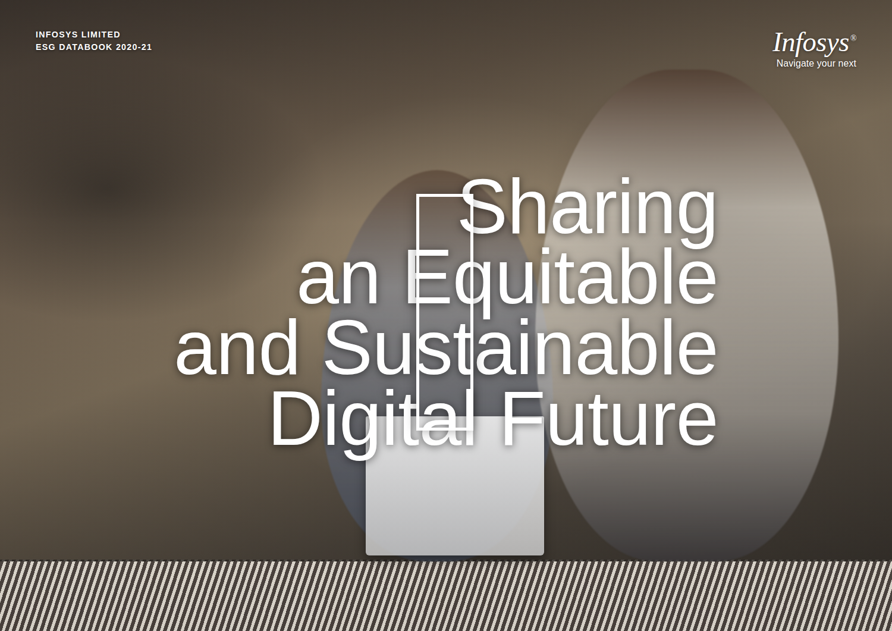Infosys Limited
ESG Databook 2020-21
Infosys® Navigate your next
Sharing an Equitable and Sustainable Digital Future
Cover image: a schoolgirl in uniform and a man seated on a woven mat, looking together at an open laptop.